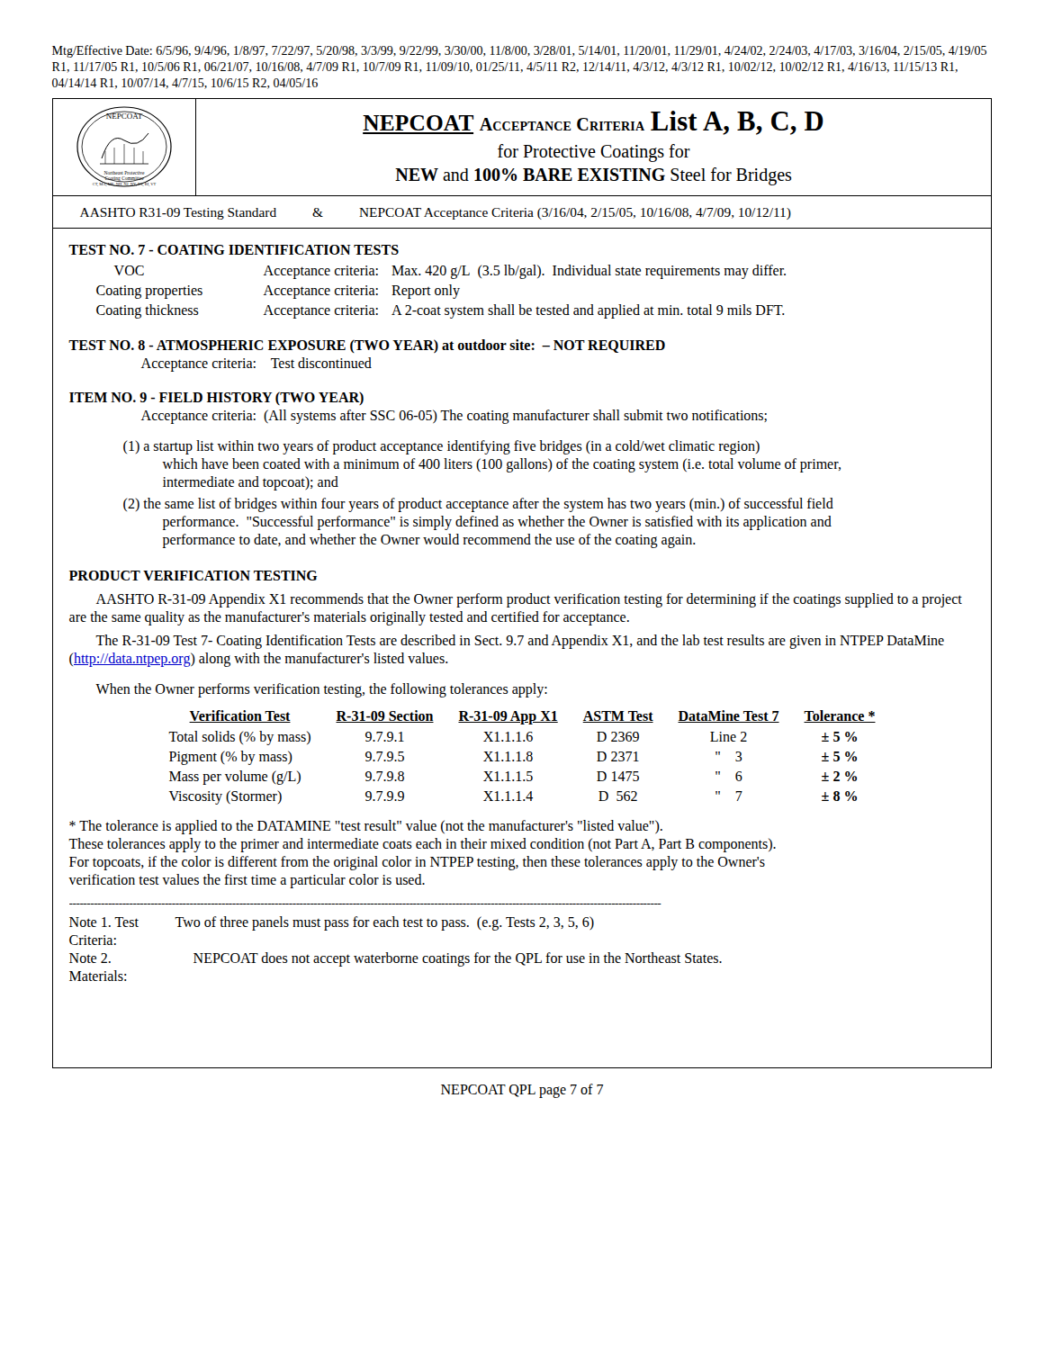Mtg/Effective Date: 6/5/96, 9/4/96, 1/8/97, 7/22/97, 5/20/98, 3/3/99, 9/22/99, 3/30/00, 11/8/00, 3/28/01, 5/14/01, 11/20/01, 11/29/01, 4/24/02, 2/24/03, 4/17/03, 3/16/04, 2/15/05, 4/19/05 R1, 11/17/05 R1, 10/5/06 R1, 06/21/07, 10/16/08, 4/7/09 R1, 10/7/09 R1, 11/09/10, 01/25/11, 4/5/11 R2, 12/14/11, 4/3/12, 4/3/12 R1, 10/02/12, 10/02/12 R1, 4/16/13, 11/15/13 R1, 04/14/14 R1, 10/07/14, 4/7/15, 10/6/15 R2, 04/05/16
NEPCOAT Northeast Protective Coating Committee CT, MA, ME, NH, NJ, NY, PA, RI, VT
NEPCOAT Acceptance Criteria List A, B, C, D
for Protective Coatings for
NEW and 100% BARE EXISTING Steel for Bridges
AASHTO R31-09 Testing Standard & NEPCOAT Acceptance Criteria (3/16/04, 2/15/05, 10/16/08, 4/7/09, 10/12/11)
TEST NO. 7 - COATING IDENTIFICATION TESTS
| VOC | Acceptance criteria: | Max. 420 g/L (3.5 lb/gal). Individual state requirements may differ. |
| Coating properties | Acceptance criteria: | Report only |
| Coating thickness | Acceptance criteria: | A 2-coat system shall be tested and applied at min. total 9 mils DFT. |
TEST NO. 8 - ATMOSPHERIC EXPOSURE (TWO YEAR) at outdoor site: – NOT REQUIRED
Acceptance criteria: Test discontinued
ITEM NO. 9 - FIELD HISTORY (TWO YEAR)
Acceptance criteria: (All systems after SSC 06-05) The coating manufacturer shall submit two notifications;
(1) a startup list within two years of product acceptance identifying five bridges (in a cold/wet climatic region) which have been coated with a minimum of 400 liters (100 gallons) of the coating system (i.e. total volume of primer, intermediate and topcoat); and
(2) the same list of bridges within four years of product acceptance after the system has two years (min.) of successful field performance. "Successful performance" is simply defined as whether the Owner is satisfied with its application and performance to date, and whether the Owner would recommend the use of the coating again.
PRODUCT VERIFICATION TESTING
AASHTO R-31-09 Appendix X1 recommends that the Owner perform product verification testing for determining if the coatings supplied to a project are the same quality as the manufacturer's materials originally tested and certified for acceptance.
The R-31-09 Test 7- Coating Identification Tests are described in Sect. 9.7 and Appendix X1, and the lab test results are given in NTPEP DataMine (http://data.ntpep.org) along with the manufacturer's listed values.
When the Owner performs verification testing, the following tolerances apply:
| Verification Test | R-31-09 Section | R-31-09 App X1 | ASTM Test | DataMine Test 7 | Tolerance * |
| --- | --- | --- | --- | --- | --- |
| Total solids (% by mass) | 9.7.9.1 | X1.1.1.6 | D 2369 | Line 2 | ± 5 % |
| Pigment (% by mass) | 9.7.9.5 | X1.1.1.8 | D 2371 | " 3 | ± 5 % |
| Mass per volume (g/L) | 9.7.9.8 | X1.1.1.5 | D 1475 | " 6 | ± 2 % |
| Viscosity (Stormer) | 9.7.9.9 | X1.1.1.4 | D 562 | " 7 | ± 8 % |
* The tolerance is applied to the DATAMINE "test result" value (not the manufacturer's "listed value").
These tolerances apply to the primer and intermediate coats each in their mixed condition (not Part A, Part B components).
For topcoats, if the color is different from the original color in NTPEP testing, then these tolerances apply to the Owner's
verification test values the first time a particular color is used.
-----------------------------------------------------------------------------------------------------------------------------------------------------------------------
Note 1. Test Criteria: Two of three panels must pass for each test to pass. (e.g. Tests 2, 3, 5, 6)
Note 2. Materials: NEPCOAT does not accept waterborne coatings for the QPL for use in the Northeast States.
NEPCOAT QPL page 7 of 7